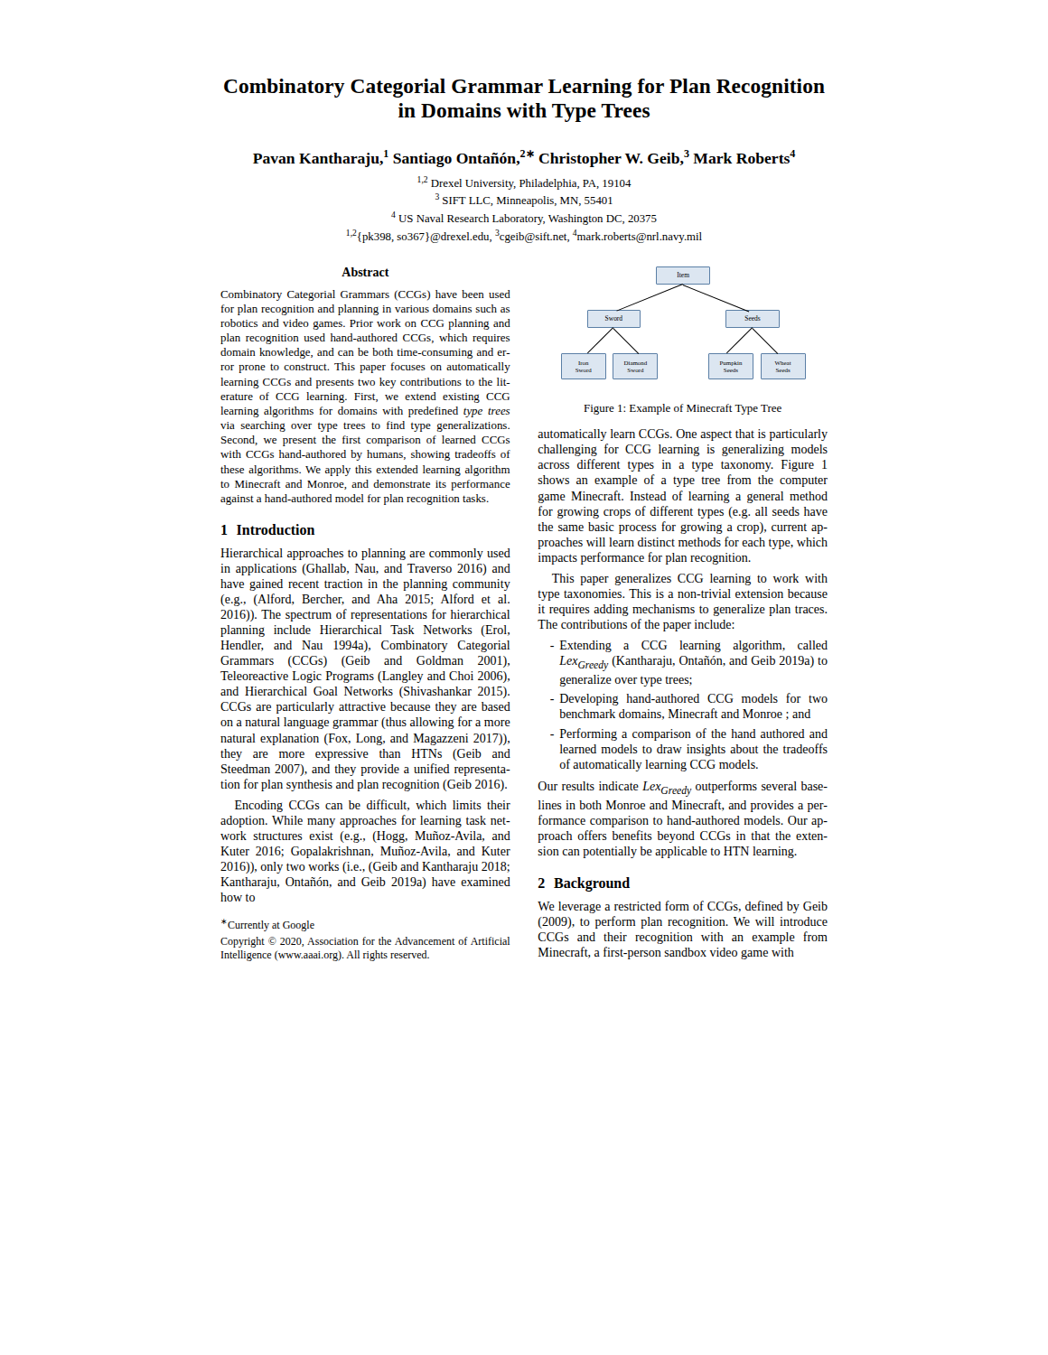Combinatory Categorial Grammar Learning for Plan Recognition
in Domains with Type Trees
Pavan Kantharaju,1 Santiago Ontañón,2∗ Christopher W. Geib,3 Mark Roberts4
1,2 Drexel University, Philadelphia, PA, 19104
3 SIFT LLC, Minneapolis, MN, 55401
4 US Naval Research Laboratory, Washington DC, 20375
1,2{pk398, so367}@drexel.edu, 3cgeib@sift.net, 4mark.roberts@nrl.navy.mil
Abstract
Combinatory Categorial Grammars (CCGs) have been used for plan recognition and planning in various domains such as robotics and video games. Prior work on CCG planning and plan recognition used hand-authored CCGs, which requires domain knowledge, and can be both time-consuming and error prone to construct. This paper focuses on automatically learning CCGs and presents two key contributions to the literature of CCG learning. First, we extend existing CCG learning algorithms for domains with predefined type trees via searching over type trees to find type generalizations. Second, we present the first comparison of learned CCGs with CCGs hand-authored by humans, showing tradeoffs of these algorithms. We apply this extended learning algorithm to Minecraft and Monroe, and demonstrate its performance against a hand-authored model for plan recognition tasks.
1 Introduction
Hierarchical approaches to planning are commonly used in applications (Ghallab, Nau, and Traverso 2016) and have gained recent traction in the planning community (e.g., (Alford, Bercher, and Aha 2015; Alford et al. 2016)). The spectrum of representations for hierarchical planning include Hierarchical Task Networks (Erol, Hendler, and Nau 1994a), Combinatory Categorial Grammars (CCGs) (Geib and Goldman 2001), Teleoreactive Logic Programs (Langley and Choi 2006), and Hierarchical Goal Networks (Shivashankar 2015). CCGs are particularly attractive because they are based on a natural language grammar (thus allowing for a more natural explanation (Fox, Long, and Magazzeni 2017)), they are more expressive than HTNs (Geib and Steedman 2007), and they provide a unified representation for plan synthesis and plan recognition (Geib 2016).
Encoding CCGs can be difficult, which limits their adoption. While many approaches for learning task network structures exist (e.g., (Hogg, Muñoz-Avila, and Kuter 2016; Gopalakrishnan, Muñoz-Avila, and Kuter 2016)), only two works (i.e., (Geib and Kantharaju 2018; Kantharaju, Ontañón, and Geib 2019a) have examined how to
∗Currently at Google
Copyright © 2020, Association for the Advancement of Artificial Intelligence (www.aaai.org). All rights reserved.
Item
Sword
Seeds
Iron
Sword
Diamond
Sword
Pumpkin
Seeds
Wheat
Seeds
Figure 1: Example of Minecraft Type Tree
automatically learn CCGs. One aspect that is particularly challenging for CCG learning is generalizing models across different types in a type taxonomy. Figure 1 shows an example of a type tree from the computer game Minecraft. Instead of learning a general method for growing crops of different types (e.g. all seeds have the same basic process for growing a crop), current approaches will learn distinct methods for each type, which impacts performance for plan recognition.
This paper generalizes CCG learning to work with type taxonomies. This is a non-trivial extension because it requires adding mechanisms to generalize plan traces. The contributions of the paper include:
Extending a CCG learning algorithm, called LexGreedy (Kantharaju, Ontañón, and Geib 2019a) to generalize over type trees;
Developing hand-authored CCG models for two benchmark domains, Minecraft and Monroe ; and
Performing a comparison of the hand authored and learned models to draw insights about the tradeoffs of automatically learning CCG models.
Our results indicate LexGreedy outperforms several baselines in both Monroe and Minecraft, and provides a performance comparison to hand-authored models. Our approach offers benefits beyond CCGs in that the extension can potentially be applicable to HTN learning.
2 Background
We leverage a restricted form of CCGs, defined by Geib (2009), to perform plan recognition. We will introduce CCGs and their recognition with an example from Minecraft, a first-person sandbox video game with